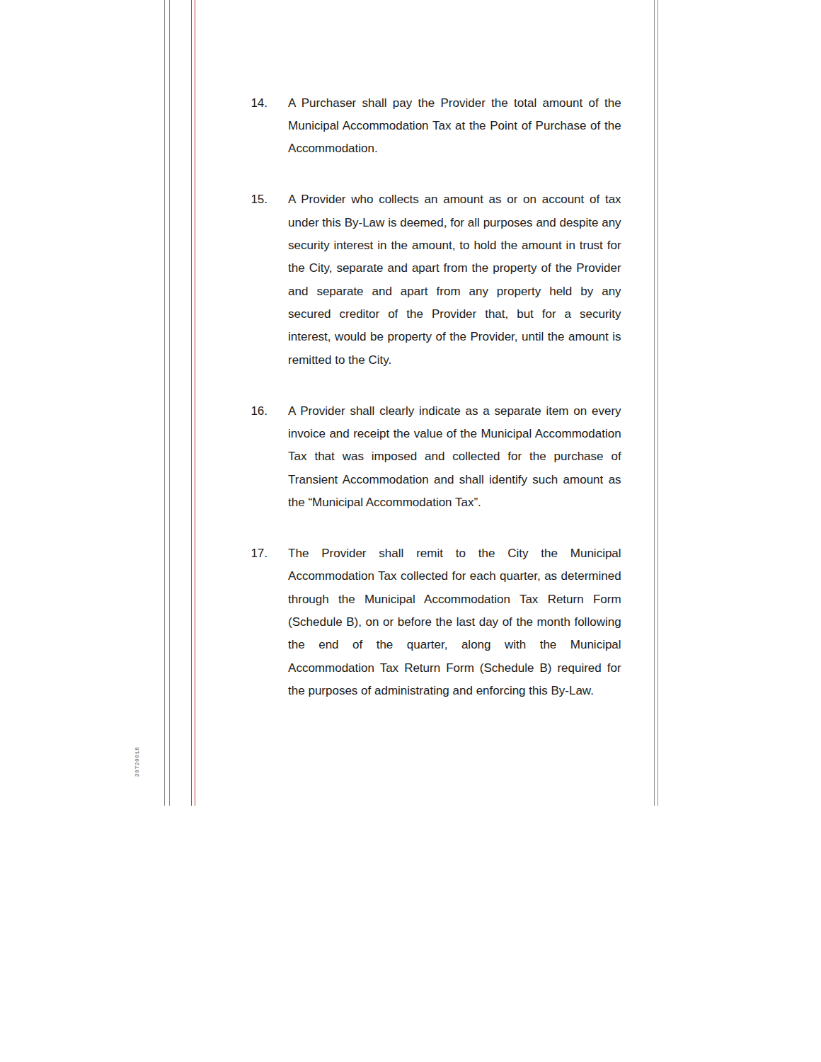A Purchaser shall pay the Provider the total amount of the Municipal Accommodation Tax at the Point of Purchase of the Accommodation.
A Provider who collects an amount as or on account of tax under this By-Law is deemed, for all purposes and despite any security interest in the amount, to hold the amount in trust for the City, separate and apart from the property of the Provider and separate and apart from any property held by any secured creditor of the Provider that, but for a security interest, would be property of the Provider, until the amount is remitted to the City.
A Provider shall clearly indicate as a separate item on every invoice and receipt the value of the Municipal Accommodation Tax that was imposed and collected for the purchase of Transient Accommodation and shall identify such amount as the “Municipal Accommodation Tax”.
The Provider shall remit to the City the Municipal Accommodation Tax collected for each quarter, as determined through the Municipal Accommodation Tax Return Form (Schedule B), on or before the last day of the month following the end of the quarter, along with the Municipal Accommodation Tax Return Form (Schedule B) required for the purposes of administrating and enforcing this By-Law.
30720018